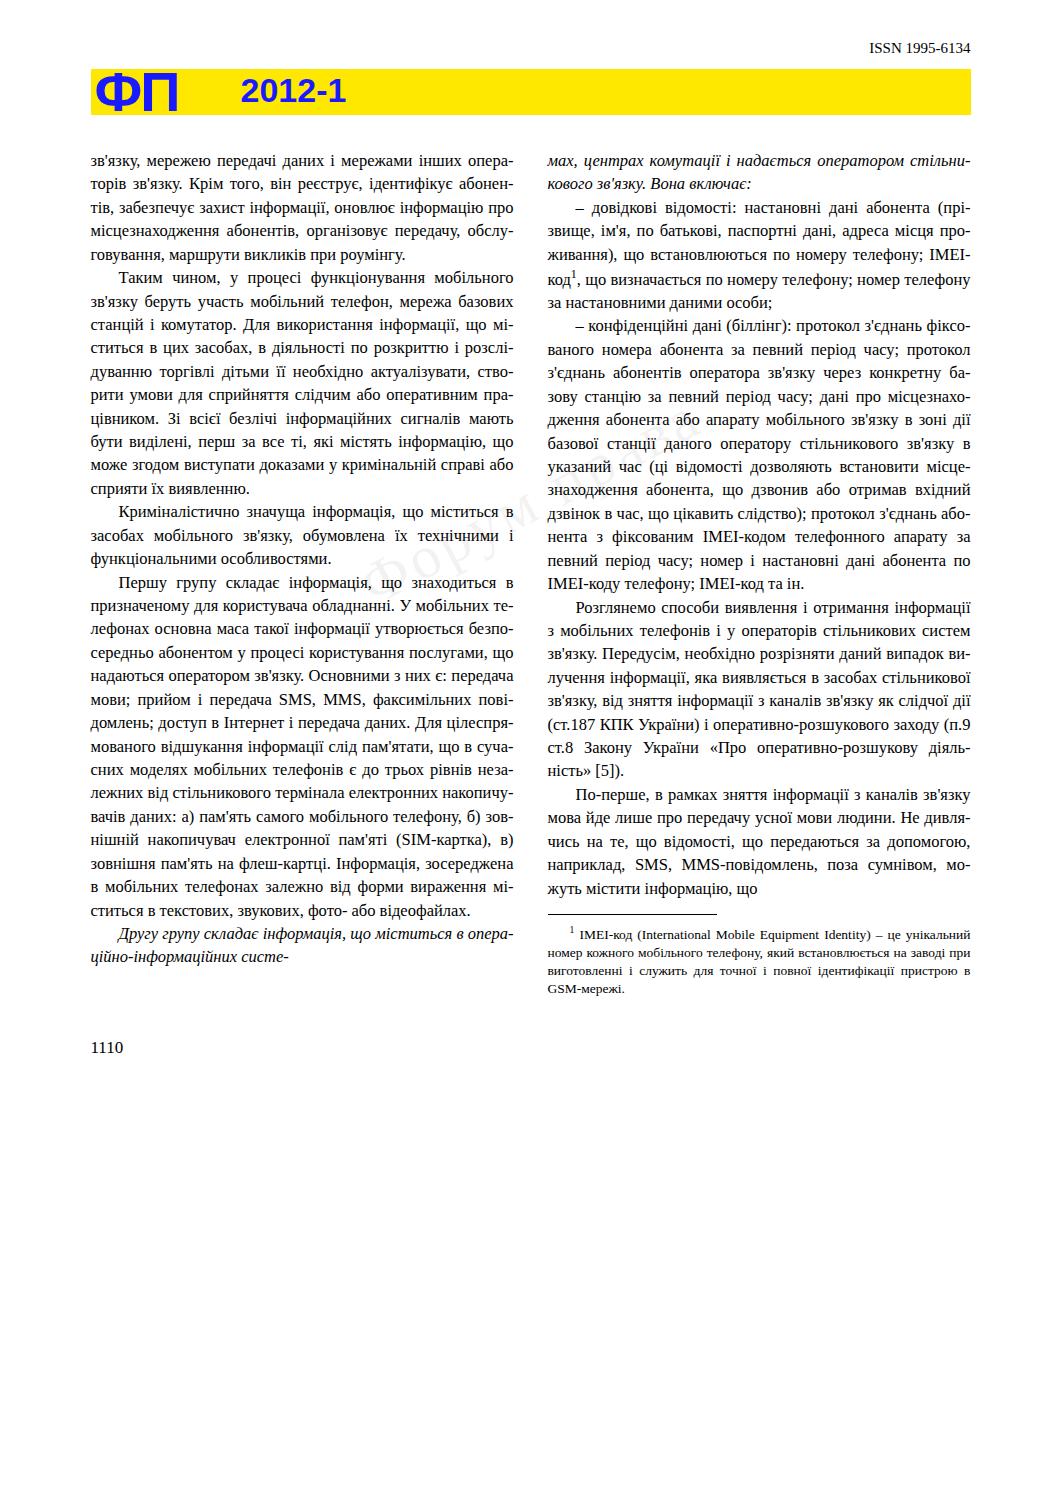ISSN 1995-6134
ФП
2012-1
Форум права
зв'язку, мережею передачі даних і мережами інших операторів зв'язку. Крім того, він реєструє, ідентифікує абонентів, забезпечує захист інформації, оновлює інформацію про місцезнаходження абонентів, організовує передачу, обслуговування, маршрути викликів при роумінгу.
Таким чином, у процесі функціонування мобільного зв'язку беруть участь мобільний телефон, мережа базових станцій і комутатор. Для використання інформації, що міститься в цих засобах, в діяльності по розкриттю і розслідуванню торгівлі дітьми її необхідно актуалізувати, створити умови для сприйняття слідчим або оперативним працівником. Зі всієї безлічі інформаційних сигналів мають бути виділені, перш за все ті, які містять інформацію, що може згодом виступати доказами у кримінальній справі або сприяти їх виявленню.
Криміналістично значуща інформація, що міститься в засобах мобільного зв'язку, обумовлена їх технічними і функціональними особливостями.
Першу групу складає інформація, що знаходиться в призначеному для користувача обладнанні. У мобільних телефонах основна маса такої інформації утворюється безпосередньо абонентом у процесі користування послугами, що надаються оператором зв'язку. Основними з них є: передача мови; прийом і передача SMS, MMS, факсимільних повідомлень; доступ в Інтернет і передача даних. Для цілеспрямованого відшукання інформації слід пам'ятати, що в сучасних моделях мобільних телефонів є до трьох рівнів незалежних від стільникового термінала електронних накопичувачів даних: а) пам'ять самого мобільного телефону, б) зовнішній накопичувач електронної пам'яті (SIM-картка), в) зовнішня пам'ять на флеш-картці. Інформація, зосереджена в мобільних телефонах залежно від форми вираження міститься в текстових, звукових, фото- або відеофайлах.
Другу групу складає інформація, що міститься в операційно-інформаційних систе-
мах, центрах комутації і надається оператором стільникового зв'язку. Вона включає:
– довідкові відомості: настановні дані абонента (прізвище, ім'я, по батькові, паспортні дані, адреса місця проживання), що встановлюються по номеру телефону; IMEI-код1, що визначається по номеру телефону; номер телефону за настановними даними особи;
– конфіденційні дані (біллінг): протокол з'єднань фіксованого номера абонента за певний період часу; протокол з'єднань абонентів оператора зв'язку через конкретну базову станцію за певний період часу; дані про місцезнаходження абонента або апарату мобільного зв'язку в зоні дії базової станції даного оператору стільникового зв'язку в указаний час (ці відомості дозволяють встановити місцезнаходження абонента, що дзвонив або отримав вхідний дзвінок в час, що цікавить слідство); протокол з'єднань абонента з фіксованим IMEI-кодом телефонного апарату за певний період часу; номер і настановні дані абонента по IMEI-коду телефону; IMEI-код та ін.
Розглянемо способи виявлення і отримання інформації з мобільних телефонів і у операторів стільникових систем зв'язку. Передусім, необхідно розрізняти даний випадок вилучення інформації, яка виявляється в засобах стільникової зв'язку, від зняття інформації з каналів зв'язку як слідчої дії (ст.187 КПК України) і оперативно-розшукового заходу (п.9 ст.8 Закону України «Про оперативно-розшукову діяльність» [5]).
По-перше, в рамках зняття інформації з каналів зв'язку мова йде лише про передачу усної мови людини. Не дивлячись на те, що відомості, що передаються за допомогою, наприклад, SMS, MMS-повідомлень, поза сумнівом, можуть містити інформацію, що
1 IMEI-код (International Mobile Equipment Identity) – це унікальний номер кожного мобільного телефону, який встановлюється на заводі при виготовленні і служить для точної і повної ідентифікації пристрою в GSM-мережі.
1110